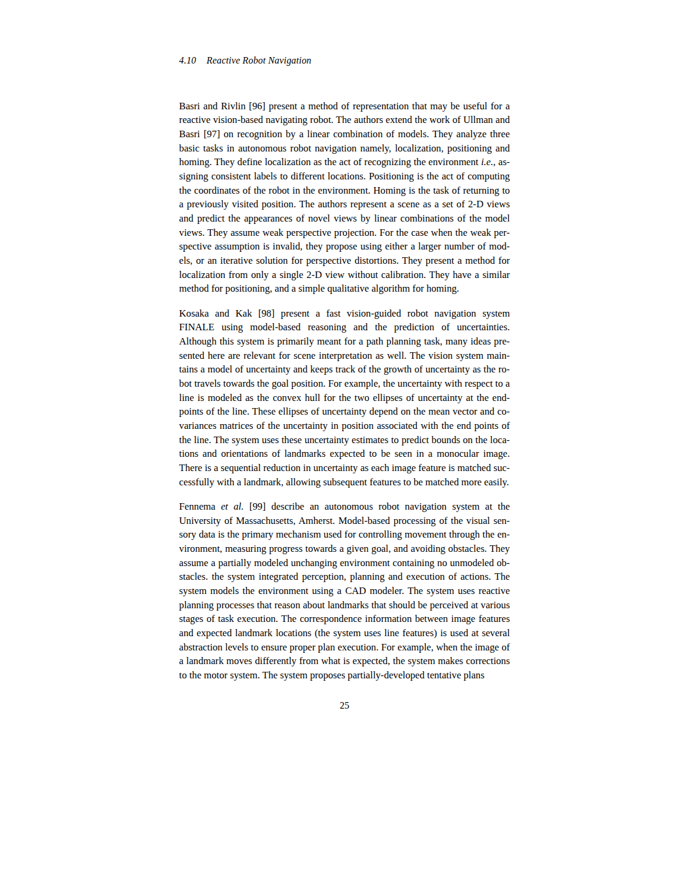4.10 Reactive Robot Navigation
Basri and Rivlin [96] present a method of representation that may be useful for a reactive vision-based navigating robot. The authors extend the work of Ullman and Basri [97] on recognition by a linear combination of models. They analyze three basic tasks in autonomous robot navigation namely, localization, positioning and homing. They define localization as the act of recognizing the environment i.e., assigning consistent labels to different locations. Positioning is the act of computing the coordinates of the robot in the environment. Homing is the task of returning to a previously visited position. The authors represent a scene as a set of 2-D views and predict the appearances of novel views by linear combinations of the model views. They assume weak perspective projection. For the case when the weak perspective assumption is invalid, they propose using either a larger number of models, or an iterative solution for perspective distortions. They present a method for localization from only a single 2-D view without calibration. They have a similar method for positioning, and a simple qualitative algorithm for homing.
Kosaka and Kak [98] present a fast vision-guided robot navigation system FINALE using model-based reasoning and the prediction of uncertainties. Although this system is primarily meant for a path planning task, many ideas presented here are relevant for scene interpretation as well. The vision system maintains a model of uncertainty and keeps track of the growth of uncertainty as the robot travels towards the goal position. For example, the uncertainty with respect to a line is modeled as the convex hull for the two ellipses of uncertainty at the end-points of the line. These ellipses of uncertainty depend on the mean vector and covariances matrices of the uncertainty in position associated with the end points of the line. The system uses these uncertainty estimates to predict bounds on the locations and orientations of landmarks expected to be seen in a monocular image. There is a sequential reduction in uncertainty as each image feature is matched successfully with a landmark, allowing subsequent features to be matched more easily.
Fennema et al. [99] describe an autonomous robot navigation system at the University of Massachusetts, Amherst. Model-based processing of the visual sensory data is the primary mechanism used for controlling movement through the environment, measuring progress towards a given goal, and avoiding obstacles. They assume a partially modeled unchanging environment containing no unmodeled obstacles. the system integrated perception, planning and execution of actions. The system models the environment using a CAD modeler. The system uses reactive planning processes that reason about landmarks that should be perceived at various stages of task execution. The correspondence information between image features and expected landmark locations (the system uses line features) is used at several abstraction levels to ensure proper plan execution. For example, when the image of a landmark moves differently from what is expected, the system makes corrections to the motor system. The system proposes partially-developed tentative plans
25